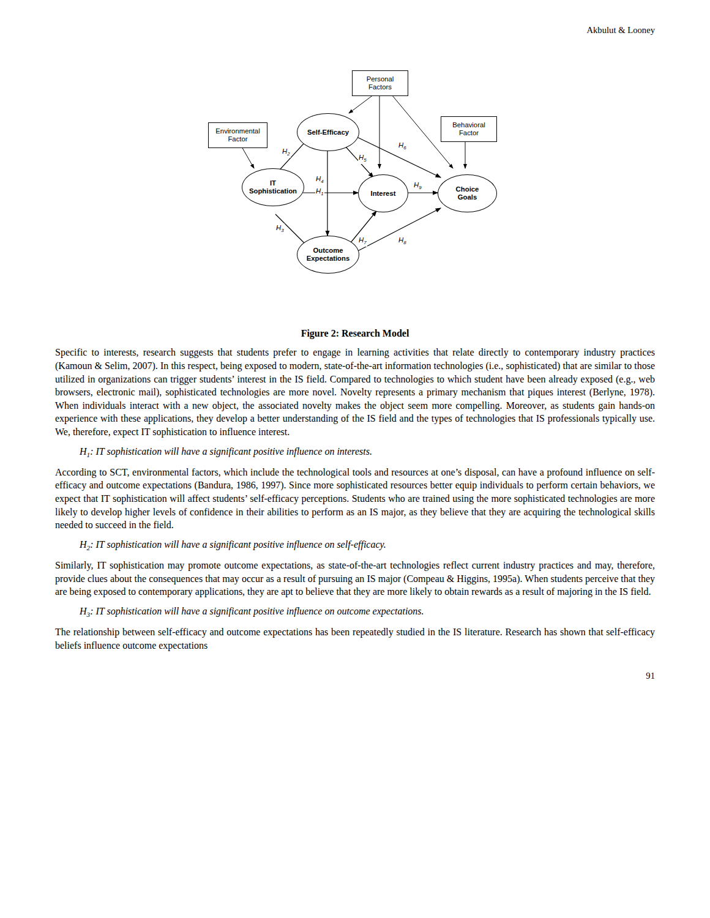Akbulut & Looney
Personal
Factors
Behavioral
Factor
Environmental
Factor
Self-Efficacy
IT
Sophistication
Interest
Outcome
Expectations
Choice
Goals
H2
H1
H3
H4
H5
H6
H7
H8
H9
Figure 2: Research Model
Specific to interests, research suggests that students prefer to engage in learning activities that relate directly to contemporary industry practices (Kamoun & Selim, 2007). In this respect, being exposed to modern, state-of-the-art information technologies (i.e., sophisticated) that are similar to those utilized in organizations can trigger students’ interest in the IS field. Compared to technologies to which student have been already exposed (e.g., web browsers, electronic mail), sophisticated technologies are more novel. Novelty represents a primary mechanism that piques interest (Berlyne, 1978). When individuals interact with a new object, the associated novelty makes the object seem more compelling. Moreover, as students gain hands-on experience with these applications, they develop a better understanding of the IS field and the types of technologies that IS professionals typically use. We, therefore, expect IT sophistication to influence interest.
H1: IT sophistication will have a significant positive influence on interests.
According to SCT, environmental factors, which include the technological tools and resources at one’s disposal, can have a profound influence on self-efficacy and outcome expectations (Bandura, 1986, 1997). Since more sophisticated resources better equip individuals to perform certain behaviors, we expect that IT sophistication will affect students’ self-efficacy perceptions. Students who are trained using the more sophisticated technologies are more likely to develop higher levels of confidence in their abilities to perform as an IS major, as they believe that they are acquiring the technological skills needed to succeed in the field.
H2: IT sophistication will have a significant positive influence on self-efficacy.
Similarly, IT sophistication may promote outcome expectations, as state-of-the-art technologies reflect current industry practices and may, therefore, provide clues about the consequences that may occur as a result of pursuing an IS major (Compeau & Higgins, 1995a). When students perceive that they are being exposed to contemporary applications, they are apt to believe that they are more likely to obtain rewards as a result of majoring in the IS field.
H3: IT sophistication will have a significant positive influence on outcome expectations.
The relationship between self-efficacy and outcome expectations has been repeatedly studied in the IS literature. Research has shown that self-efficacy beliefs influence outcome expectations
91